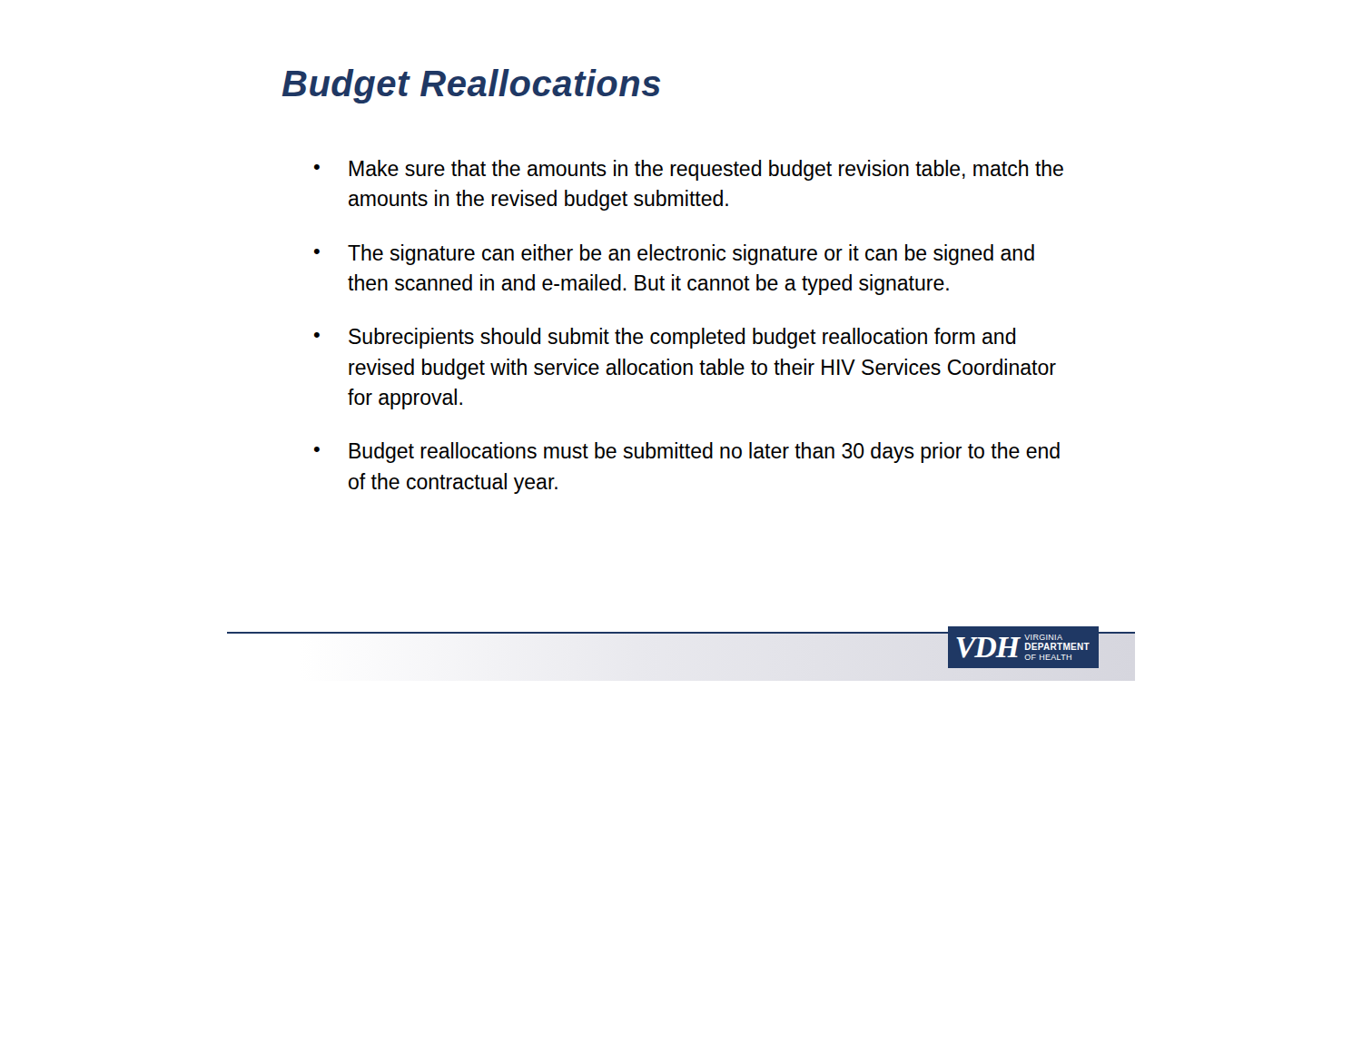Budget Reallocations
Make sure that the amounts in the requested budget revision table, match the amounts in the revised budget submitted.
The signature can either be an electronic signature or it can be signed and then scanned in and e-mailed. But it cannot be a typed signature.
Subrecipients should submit the completed budget reallocation form and revised budget with service allocation table to their HIV Services Coordinator for approval.
Budget reallocations must be submitted no later than 30 days prior to the end of the contractual year.
VDH Virginia
Department
of Health